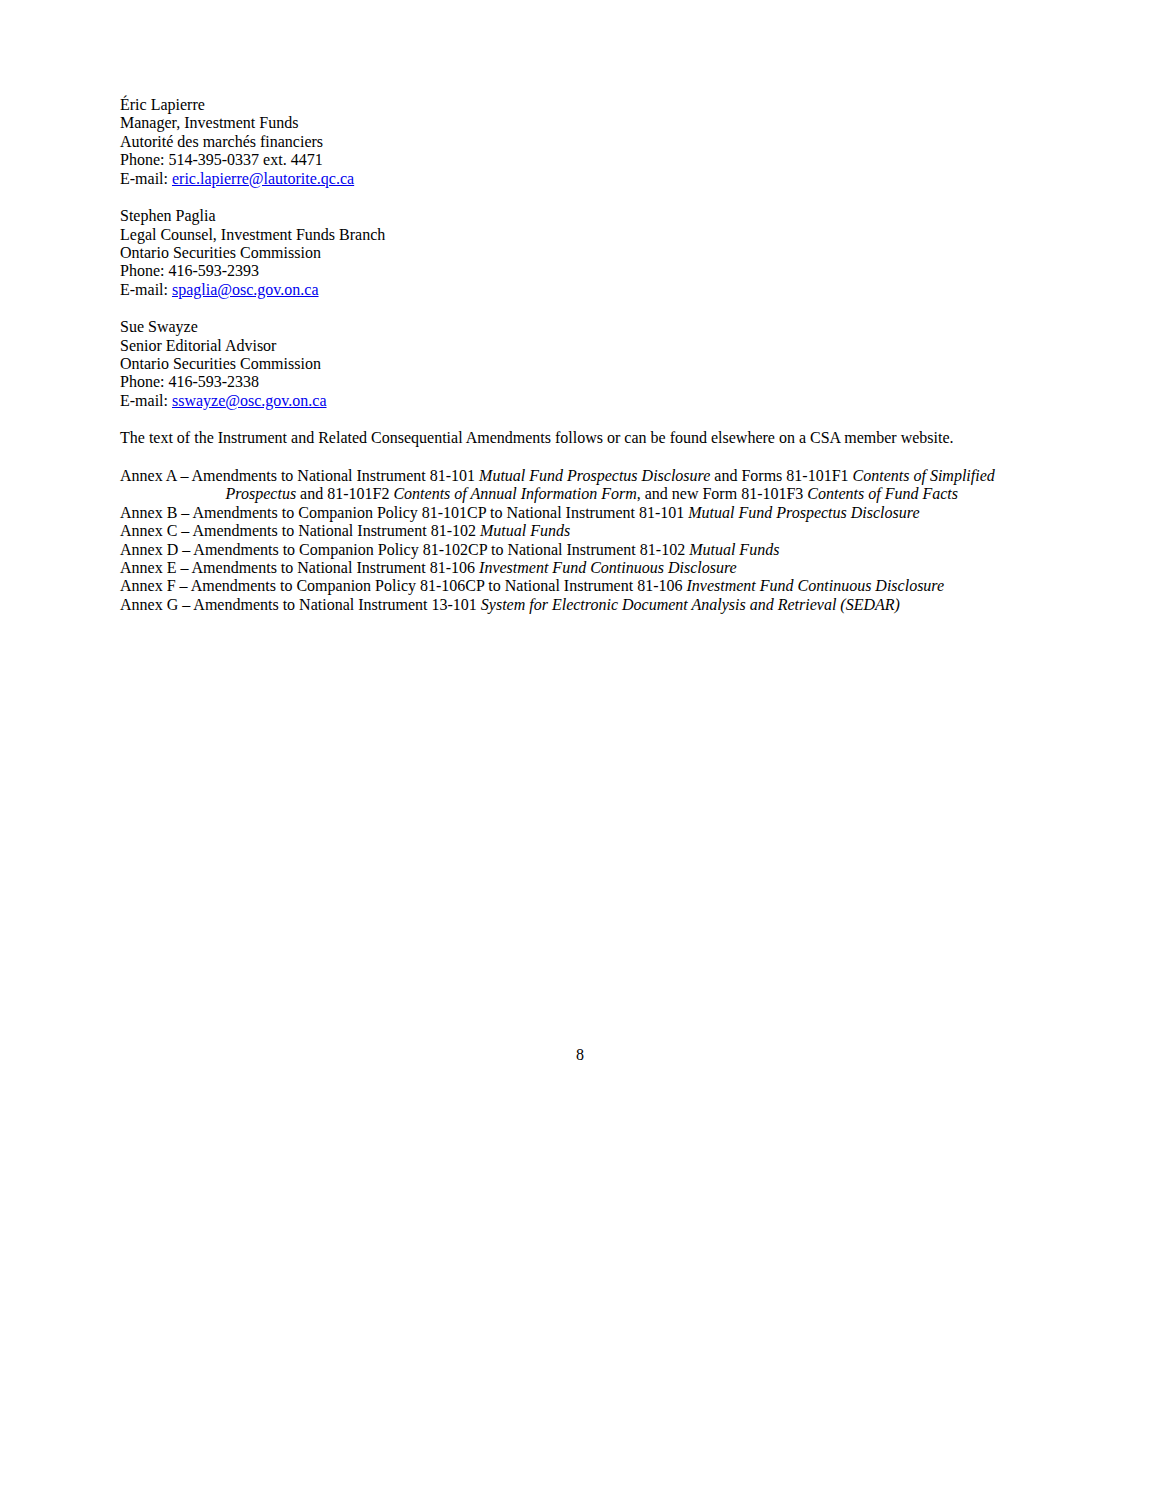Éric Lapierre
Manager, Investment Funds
Autorité des marchés financiers
Phone: 514-395-0337 ext. 4471
E-mail: eric.lapierre@lautorite.qc.ca
Stephen Paglia
Legal Counsel, Investment Funds Branch
Ontario Securities Commission
Phone: 416-593-2393
E-mail: spaglia@osc.gov.on.ca
Sue Swayze
Senior Editorial Advisor
Ontario Securities Commission
Phone: 416-593-2338
E-mail: sswayze@osc.gov.on.ca
The text of the Instrument and Related Consequential Amendments follows or can be found elsewhere on a CSA member website.
Annex A – Amendments to National Instrument 81-101 Mutual Fund Prospectus Disclosure and Forms 81-101F1 Contents of Simplified Prospectus and 81-101F2 Contents of Annual Information Form, and new Form 81-101F3 Contents of Fund Facts
Annex B – Amendments to Companion Policy 81-101CP to National Instrument 81-101 Mutual Fund Prospectus Disclosure
Annex C – Amendments to National Instrument 81-102 Mutual Funds
Annex D – Amendments to Companion Policy 81-102CP to National Instrument 81-102 Mutual Funds
Annex E – Amendments to National Instrument 81-106 Investment Fund Continuous Disclosure
Annex F – Amendments to Companion Policy 81-106CP to National Instrument 81-106 Investment Fund Continuous Disclosure
Annex G – Amendments to National Instrument 13-101 System for Electronic Document Analysis and Retrieval (SEDAR)
8